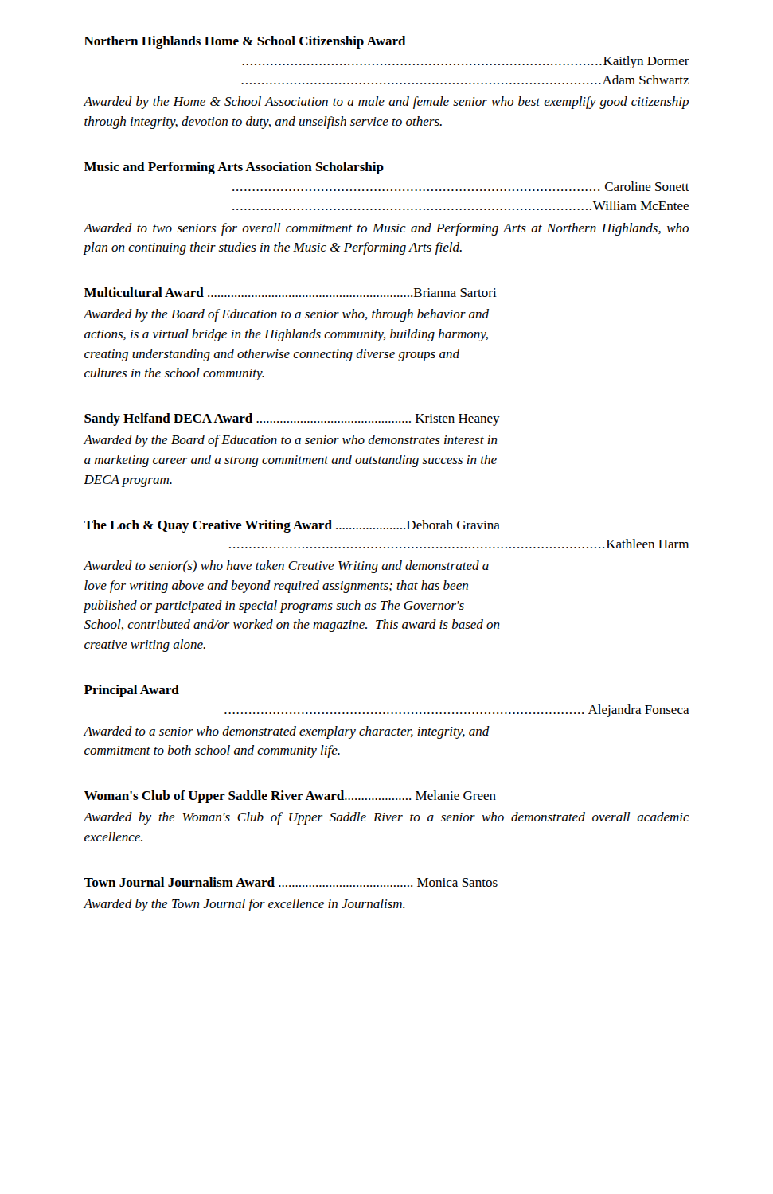Northern Highlands Home & School Citizenship Award
......................................................................................... Kaitlyn Dormer
......................................................................................... Adam Schwartz
Awarded by the Home & School Association to a male and female senior who best exemplify good citizenship through integrity, devotion to duty, and unselfish service to others.
Music and Performing Arts Association Scholarship
........................................................................................... Caroline Sonett
......................................................................................... William McEntee
Awarded to two seniors for overall commitment to Music and Performing Arts at Northern Highlands, who plan on continuing their studies in the Music & Performing Arts field.
Multicultural Award ............................................................. Brianna Sartori
Awarded by the Board of Education to a senior who, through behavior and
actions, is a virtual bridge in the Highlands community, building harmony,
creating understanding and otherwise connecting diverse groups and
cultures in the school community.
Sandy Helfand DECA Award .............................................. Kristen Heaney
Awarded by the Board of Education to a senior who demonstrates interest in
a marketing career and a strong commitment and outstanding success in the
DECA program.
The Loch & Quay Creative Writing Award ..................... Deborah Gravina
............................................................................................. Kathleen Harm
Awarded to senior(s) who have taken Creative Writing and demonstrated a
love for writing above and beyond required assignments; that has been
published or participated in special programs such as The Governor's
School, contributed and/or worked on the magazine. This award is based on
creative writing alone.
Principal Award
......................................................................................... Alejandra Fonseca
Awarded to a senior who demonstrated exemplary character, integrity, and
commitment to both school and community life.
Woman's Club of Upper Saddle River Award.................... Melanie Green
Awarded by the Woman's Club of Upper Saddle River to a senior who demonstrated overall academic excellence.
Town Journal Journalism Award ........................................ Monica Santos
Awarded by the Town Journal for excellence in Journalism.